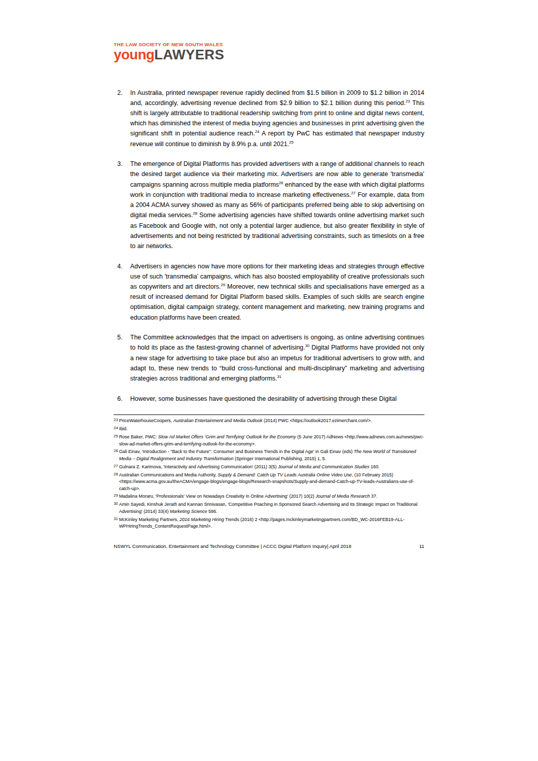The Law Society of New South Wales
young LAWYERS
In Australia, printed newspaper revenue rapidly declined from $1.5 billion in 2009 to $1.2 billion in 2014 and, accordingly, advertising revenue declined from $2.9 billion to $2.1 billion during this period.23 This shift is largely attributable to traditional readership switching from print to online and digital news content, which has diminished the interest of media buying agencies and businesses in print advertising given the significant shift in potential audience reach.24 A report by PwC has estimated that newspaper industry revenue will continue to diminish by 8.9% p.a. until 2021.25
The emergence of Digital Platforms has provided advertisers with a range of additional channels to reach the desired target audience via their marketing mix. Advertisers are now able to generate 'transmedia' campaigns spanning across multiple media platforms26 enhanced by the ease with which digital platforms work in conjunction with traditional media to increase marketing effectiveness.27 For example, data from a 2004 ACMA survey showed as many as 56% of participants preferred being able to skip advertising on digital media services.28 Some advertising agencies have shifted towards online advertising market such as Facebook and Google with, not only a potential larger audience, but also greater flexibility in style of advertisements and not being restricted by traditional advertising constraints, such as timeslots on a free to air networks.
Advertisers in agencies now have more options for their marketing ideas and strategies through effective use of such 'transmedia' campaigns, which has also boosted employability of creative professionals such as copywriters and art directors.29 Moreover, new technical skills and specialisations have emerged as a result of increased demand for Digital Platform based skills. Examples of such skills are search engine optimisation, digital campaign strategy, content management and marketing, new training programs and education platforms have been created.
The Committee acknowledges that the impact on advertisers is ongoing, as online advertising continues to hold its place as the fastest-growing channel of advertising.30 Digital Platforms have provided not only a new stage for advertising to take place but also an impetus for traditional advertisers to grow with, and adapt to, these new trends to “build cross-functional and multi-disciplinary” marketing and advertising strategies across traditional and emerging platforms.31
However, some businesses have questioned the desirability of advertising through these Digital
23 PriceWaterhouseCoopers, Australian Entertainment and Media Outlook (2014) PWC <https://outlook2017.ezimerchant.com/>.
24 Ibid.
25 Rose Baker, PWC: Slow Ad Market Offers ‘Grim and Terrifying’ Outlook for the Economy (5 June 2017) AdNews <http://www.adnews.com.au/news/pwc-slow-ad-market-offers-grim-and-terrifying-outlook-for-the-economy>.
26 Gali Einav, 'Introduction - "Back to the Future": Consumer and Business Trends in the Digital Age' in Gali Einav (eds) The New World of Transitioned Media – Digital Realignment and Industry Transformation (Springer International Publishing, 2015) 1, 5.
27 Gulnara Z. Karimova, 'Interactivity and Advertising Communication' (2011) 3(5) Journal of Media and Communication Studies 160.
28 Australian Communications and Media Authority, Supply & Demand: Catch Up TV Leads Australia Online Video Use, (10 February 2015) <https://www.acma.gov.au/theACMA/engage-blogs/engage-blogs/Research-snapshots/Supply-and-demand-Catch-up-TV-leads-Australians-use-of-catch-up>.
29 Madalina Moraru, 'Professionals' View on Nowadays Creativity in Online Advertising' (2017) 10(2) Journal of Media Research 37.
30 Amin Sayedi, Kinshuk Jerath and Kannan Srinivasan, 'Competitive Poaching in Sponsored Search Advertising and Its Strategic Impact on Traditional Advertising' (2014) 33(4) Marketing Science 586.
31 McKinley Marketing Partners, 2016 Marketing Hiring Trends (2016) 2 <http://pages.mckinleymarketingpartners.com/BD_WC-2016FEB19-ALL-WPHiringTrends_ContentRequestPage.html>.
NSWYL Communication, Entertainment and Technology Committee | ACCC Digital Platform Inquiry| April 2018 11